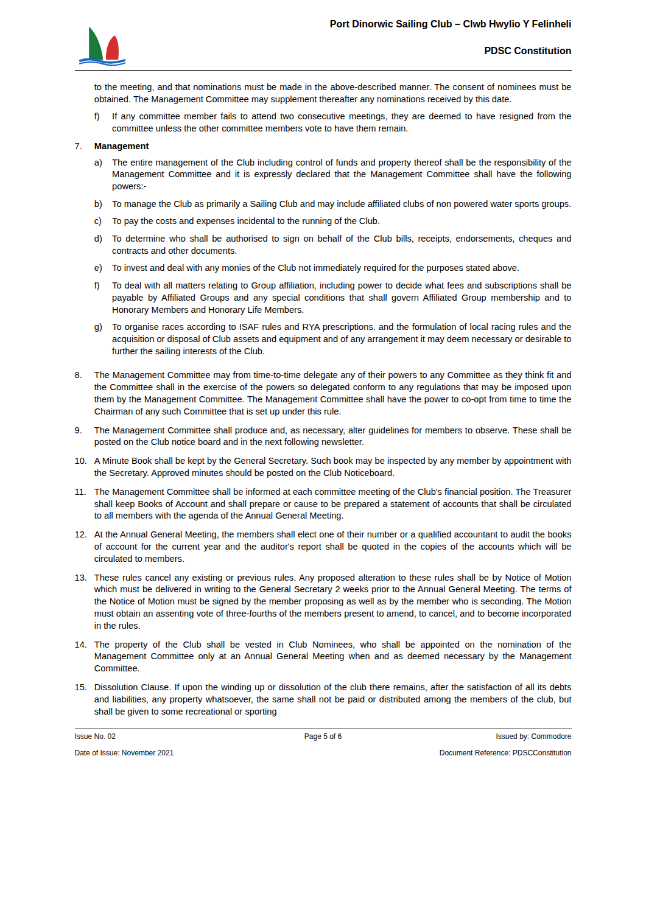Port Dinorwic Sailing Club – Clwb Hwylio Y Felinheli
PDSC Constitution
to the meeting, and that nominations must be made in the above-described manner. The consent of nominees must be obtained. The Management Committee may supplement thereafter any nominations received by this date.
f) If any committee member fails to attend two consecutive meetings, they are deemed to have resigned from the committee unless the other committee members vote to have them remain.
7. Management
a) The entire management of the Club including control of funds and property thereof shall be the responsibility of the Management Committee and it is expressly declared that the Management Committee shall have the following powers:-
b) To manage the Club as primarily a Sailing Club and may include affiliated clubs of non powered water sports groups.
c) To pay the costs and expenses incidental to the running of the Club.
d) To determine who shall be authorised to sign on behalf of the Club bills, receipts, endorsements, cheques and contracts and other documents.
e) To invest and deal with any monies of the Club not immediately required for the purposes stated above.
f) To deal with all matters relating to Group affiliation, including power to decide what fees and subscriptions shall be payable by Affiliated Groups and any special conditions that shall govern Affiliated Group membership and to Honorary Members and Honorary Life Members.
g) To organise races according to ISAF rules and RYA prescriptions. and the formulation of local racing rules and the acquisition or disposal of Club assets and equipment and of any arrangement it may deem necessary or desirable to further the sailing interests of the Club.
8. The Management Committee may from time-to-time delegate any of their powers to any Committee as they think fit and the Committee shall in the exercise of the powers so delegated conform to any regulations that may be imposed upon them by the Management Committee. The Management Committee shall have the power to co-opt from time to time the Chairman of any such Committee that is set up under this rule.
9. The Management Committee shall produce and, as necessary, alter guidelines for members to observe. These shall be posted on the Club notice board and in the next following newsletter.
10. A Minute Book shall be kept by the General Secretary. Such book may be inspected by any member by appointment with the Secretary. Approved minutes should be posted on the Club Noticeboard.
11. The Management Committee shall be informed at each committee meeting of the Club's financial position. The Treasurer shall keep Books of Account and shall prepare or cause to be prepared a statement of accounts that shall be circulated to all members with the agenda of the Annual General Meeting.
12. At the Annual General Meeting, the members shall elect one of their number or a qualified accountant to audit the books of account for the current year and the auditor's report shall be quoted in the copies of the accounts which will be circulated to members.
13. These rules cancel any existing or previous rules. Any proposed alteration to these rules shall be by Notice of Motion which must be delivered in writing to the General Secretary 2 weeks prior to the Annual General Meeting. The terms of the Notice of Motion must be signed by the member proposing as well as by the member who is seconding. The Motion must obtain an assenting vote of three-fourths of the members present to amend, to cancel, and to become incorporated in the rules.
14. The property of the Club shall be vested in Club Nominees, who shall be appointed on the nomination of the Management Committee only at an Annual General Meeting when and as deemed necessary by the Management Committee.
15. Dissolution Clause. If upon the winding up or dissolution of the club there remains, after the satisfaction of all its debts and liabilities, any property whatsoever, the same shall not be paid or distributed among the members of the club, but shall be given to some recreational or sporting
Issue No. 02
Page 5 of 6
Issued by: Commodore
Date of Issue: November 2021
Document Reference: PDSCConstitution